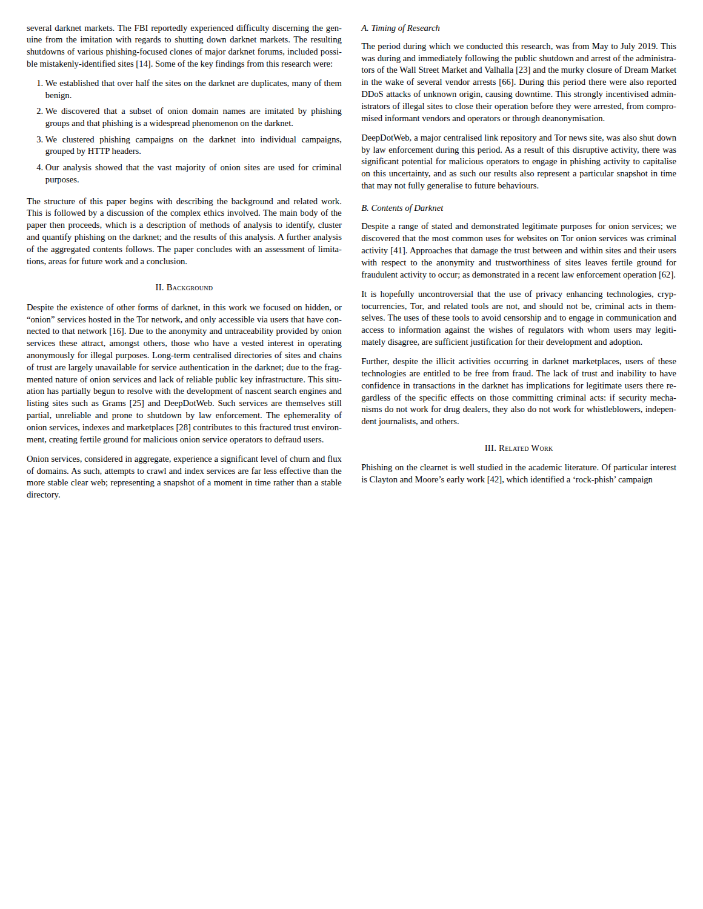several darknet markets. The FBI reportedly experienced difficulty discerning the genuine from the imitation with regards to shutting down darknet markets. The resulting shutdowns of various phishing-focused clones of major darknet forums, included possible mistakenly-identified sites [14]. Some of the key findings from this research were:
We established that over half the sites on the darknet are duplicates, many of them benign.
We discovered that a subset of onion domain names are imitated by phishing groups and that phishing is a widespread phenomenon on the darknet.
We clustered phishing campaigns on the darknet into individual campaigns, grouped by HTTP headers.
Our analysis showed that the vast majority of onion sites are used for criminal purposes.
The structure of this paper begins with describing the background and related work. This is followed by a discussion of the complex ethics involved. The main body of the paper then proceeds, which is a description of methods of analysis to identify, cluster and quantify phishing on the darknet; and the results of this analysis. A further analysis of the aggregated contents follows. The paper concludes with an assessment of limitations, areas for future work and a conclusion.
II. Background
Despite the existence of other forms of darknet, in this work we focused on hidden, or “onion” services hosted in the Tor network, and only accessible via users that have connected to that network [16]. Due to the anonymity and untraceability provided by onion services these attract, amongst others, those who have a vested interest in operating anonymously for illegal purposes. Long-term centralised directories of sites and chains of trust are largely unavailable for service authentication in the darknet; due to the fragmented nature of onion services and lack of reliable public key infrastructure. This situation has partially begun to resolve with the development of nascent search engines and listing sites such as Grams [25] and DeepDotWeb. Such services are themselves still partial, unreliable and prone to shutdown by law enforcement. The ephemerality of onion services, indexes and marketplaces [28] contributes to this fractured trust environment, creating fertile ground for malicious onion service operators to defraud users.
Onion services, considered in aggregate, experience a significant level of churn and flux of domains. As such, attempts to crawl and index services are far less effective than the more stable clear web; representing a snapshot of a moment in time rather than a stable directory.
A. Timing of Research
The period during which we conducted this research, was from May to July 2019. This was during and immediately following the public shutdown and arrest of the administrators of the Wall Street Market and Valhalla [23] and the murky closure of Dream Market in the wake of several vendor arrests [66]. During this period there were also reported DDoS attacks of unknown origin, causing downtime. This strongly incentivised administrators of illegal sites to close their operation before they were arrested, from compromised informant vendors and operators or through deanonymisation.
DeepDotWeb, a major centralised link repository and Tor news site, was also shut down by law enforcement during this period. As a result of this disruptive activity, there was significant potential for malicious operators to engage in phishing activity to capitalise on this uncertainty, and as such our results also represent a particular snapshot in time that may not fully generalise to future behaviours.
B. Contents of Darknet
Despite a range of stated and demonstrated legitimate purposes for onion services; we discovered that the most common uses for websites on Tor onion services was criminal activity [41]. Approaches that damage the trust between and within sites and their users with respect to the anonymity and trustworthiness of sites leaves fertile ground for fraudulent activity to occur; as demonstrated in a recent law enforcement operation [62].
It is hopefully uncontroversial that the use of privacy enhancing technologies, cryptocurrencies, Tor, and related tools are not, and should not be, criminal acts in themselves. The uses of these tools to avoid censorship and to engage in communication and access to information against the wishes of regulators with whom users may legitimately disagree, are sufficient justification for their development and adoption.
Further, despite the illicit activities occurring in darknet marketplaces, users of these technologies are entitled to be free from fraud. The lack of trust and inability to have confidence in transactions in the darknet has implications for legitimate users there regardless of the specific effects on those committing criminal acts: if security mechanisms do not work for drug dealers, they also do not work for whistleblowers, independent journalists, and others.
III. Related Work
Phishing on the clearnet is well studied in the academic literature. Of particular interest is Clayton and Moore’s early work [42], which identified a ‘rock-phish’ campaign